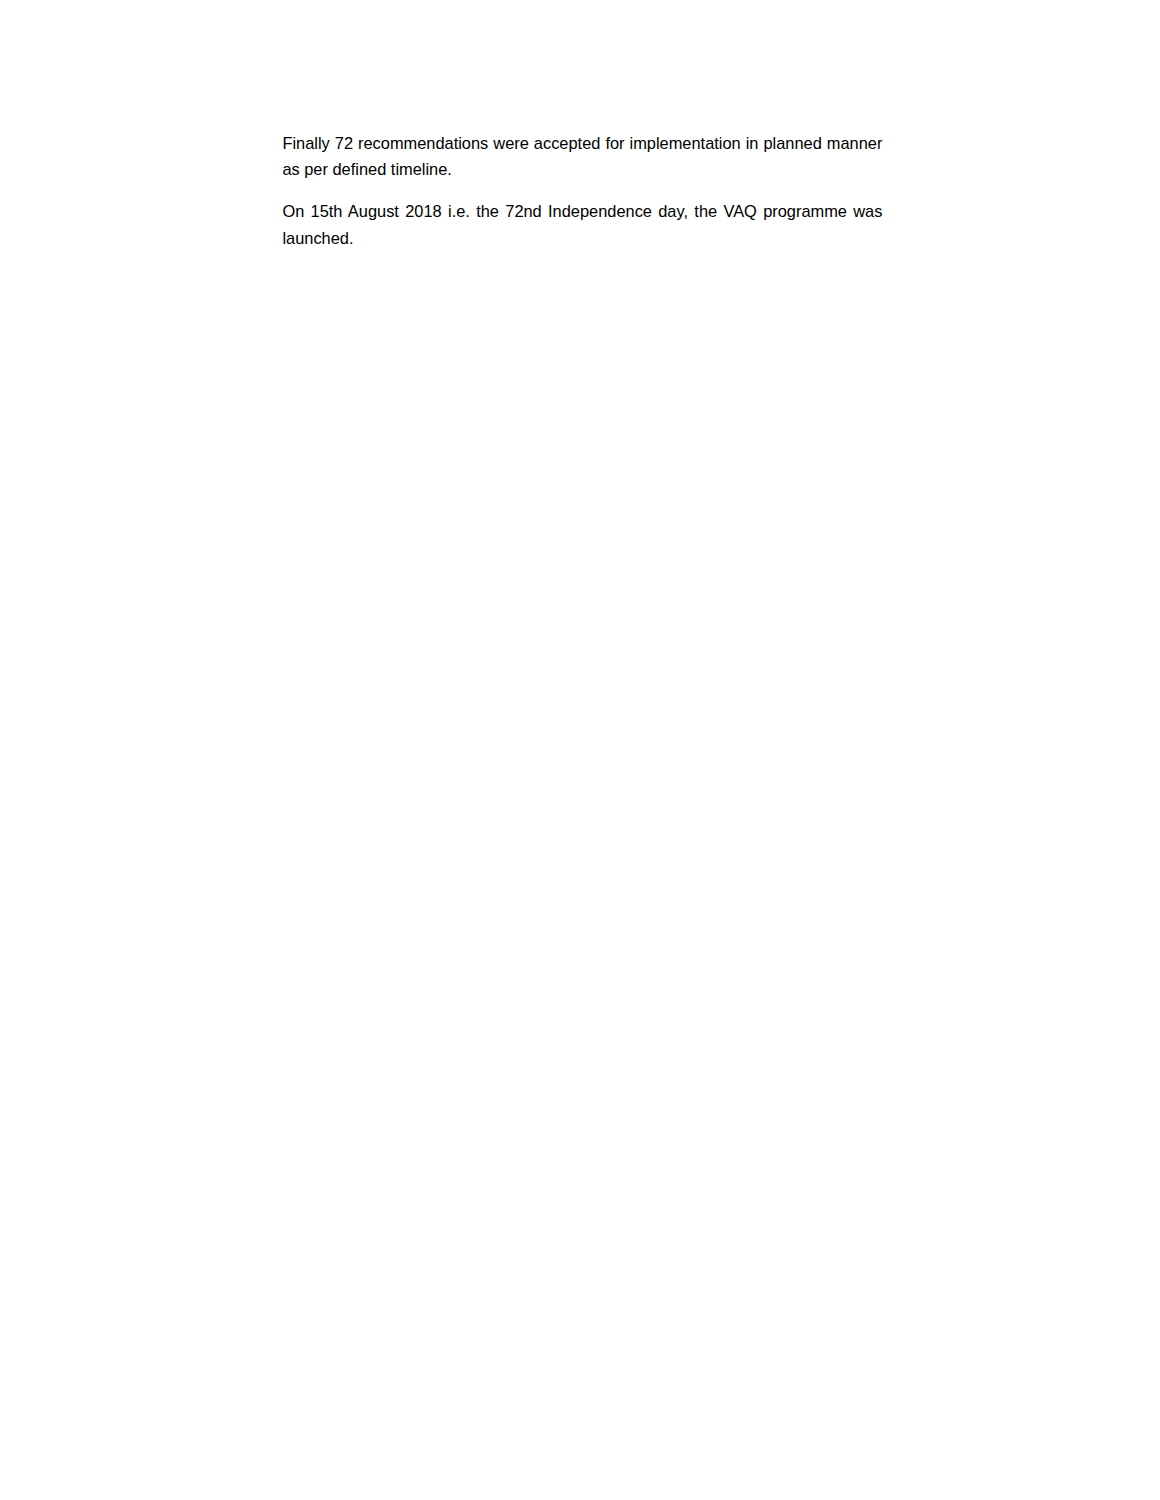Finally 72 recommendations were accepted for implementation in planned manner as per defined timeline.
On 15th August 2018 i.e. the 72nd Independence day, the VAQ programme was launched.